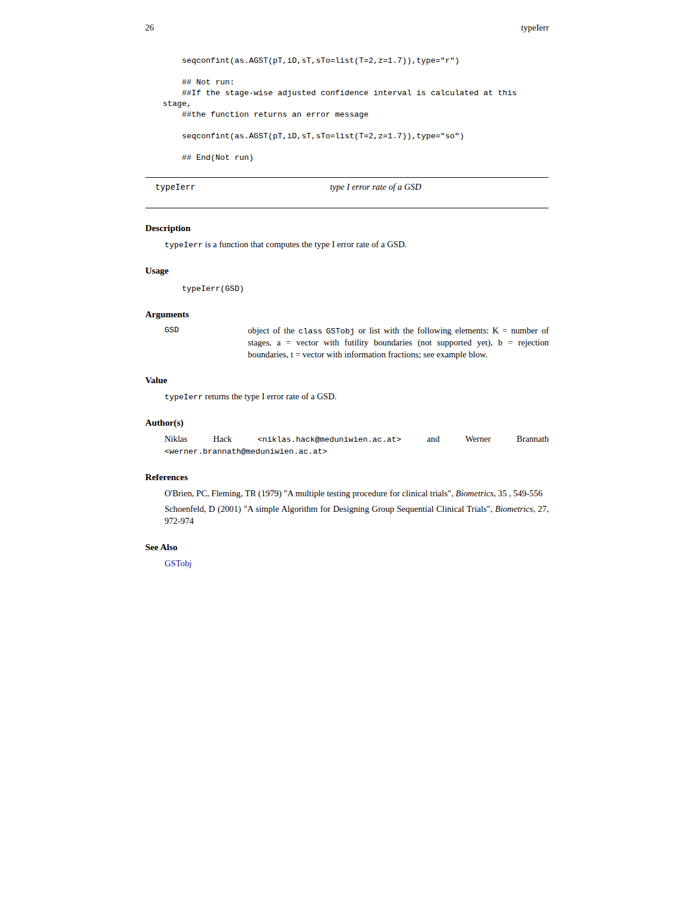26 typeIerr
    seqconfint(as.AGST(pT,iD,sT,sTo=list(T=2,z=1.7)),type="r")

    ## Not run:
    ##If the stage-wise adjusted confidence interval is calculated at this stage,
    ##the function returns an error message

    seqconfint(as.AGST(pT,iD,sT,sTo=list(T=2,z=1.7)),type="so")

    ## End(Not run)
typeIerr type I error rate of a GSD
Description
typeIerr is a function that computes the type I error rate of a GSD.
Usage
    typeIerr(GSD)
Arguments
GSD
object of the class GSTobj or list with the following elements: K = number of stages, a = vector with futility boundaries (not supported yet), b = rejection boundaries, t = vector with information fractions; see example blow.
Value
typeIerr returns the type I error rate of a GSD.
Author(s)
Niklas Hack <niklas.hack@meduniwien.ac.at> and Werner Brannath <werner.brannath@meduniwien.ac.at>
References
O'Brien, PC, Fleming, TR (1979) "A multiple testing procedure for clinical trials", Biometrics, 35 , 549-556
Schoenfeld, D (2001) "A simple Algorithm for Designing Group Sequential Clinical Trials", Biometrics, 27, 972-974
See Also
GSTobj